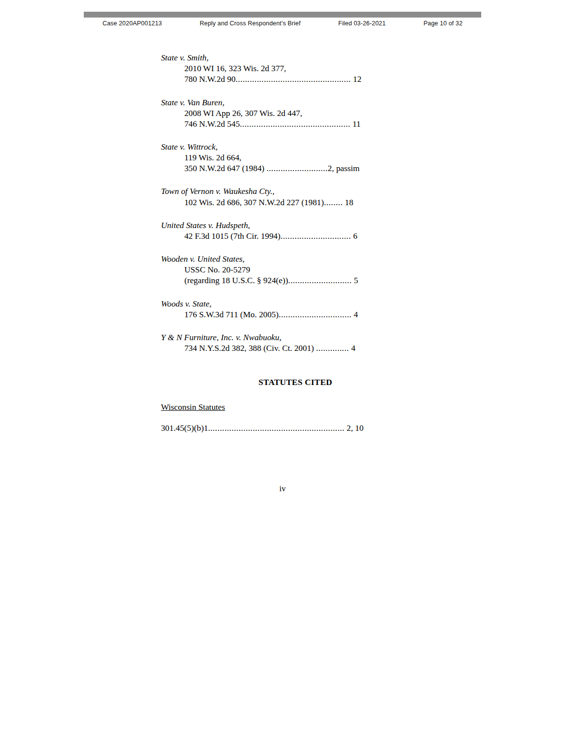Case 2020AP001213 Reply and Cross Respondent's Brief Filed 03-26-2021 Page 10 of 32
State v. Smith,
2010 WI 16, 323 Wis. 2d 377, 780 N.W.2d 90................................................. 12
State v. Van Buren,
2008 WI App 26, 307 Wis. 2d 447, 746 N.W.2d 545............................................... 11
State v. Wittrock,
119 Wis. 2d 664, 350 N.W.2d 647 (1984) .......................... 2, passim
Town of Vernon v. Waukesha Cty.,
102 Wis. 2d 686, 307 N.W.2d 227 (1981)........ 18
United States v. Hudspeth,
42 F.3d 1015 (7th Cir. 1994).............................. 6
Wooden v. United States,
USSC No. 20-5279 (regarding 18 U.S.C. § 924(e))........................... 5
Woods v. State,
176 S.W.3d 711 (Mo. 2005)............................... 4
Y & N Furniture, Inc. v. Nwabuoku,
734 N.Y.S.2d 382, 388 (Civ. Ct. 2001) .............. 4
STATUTES CITED
Wisconsin Statutes
301.45(5)(b)1.......................................................... 2, 10
iv